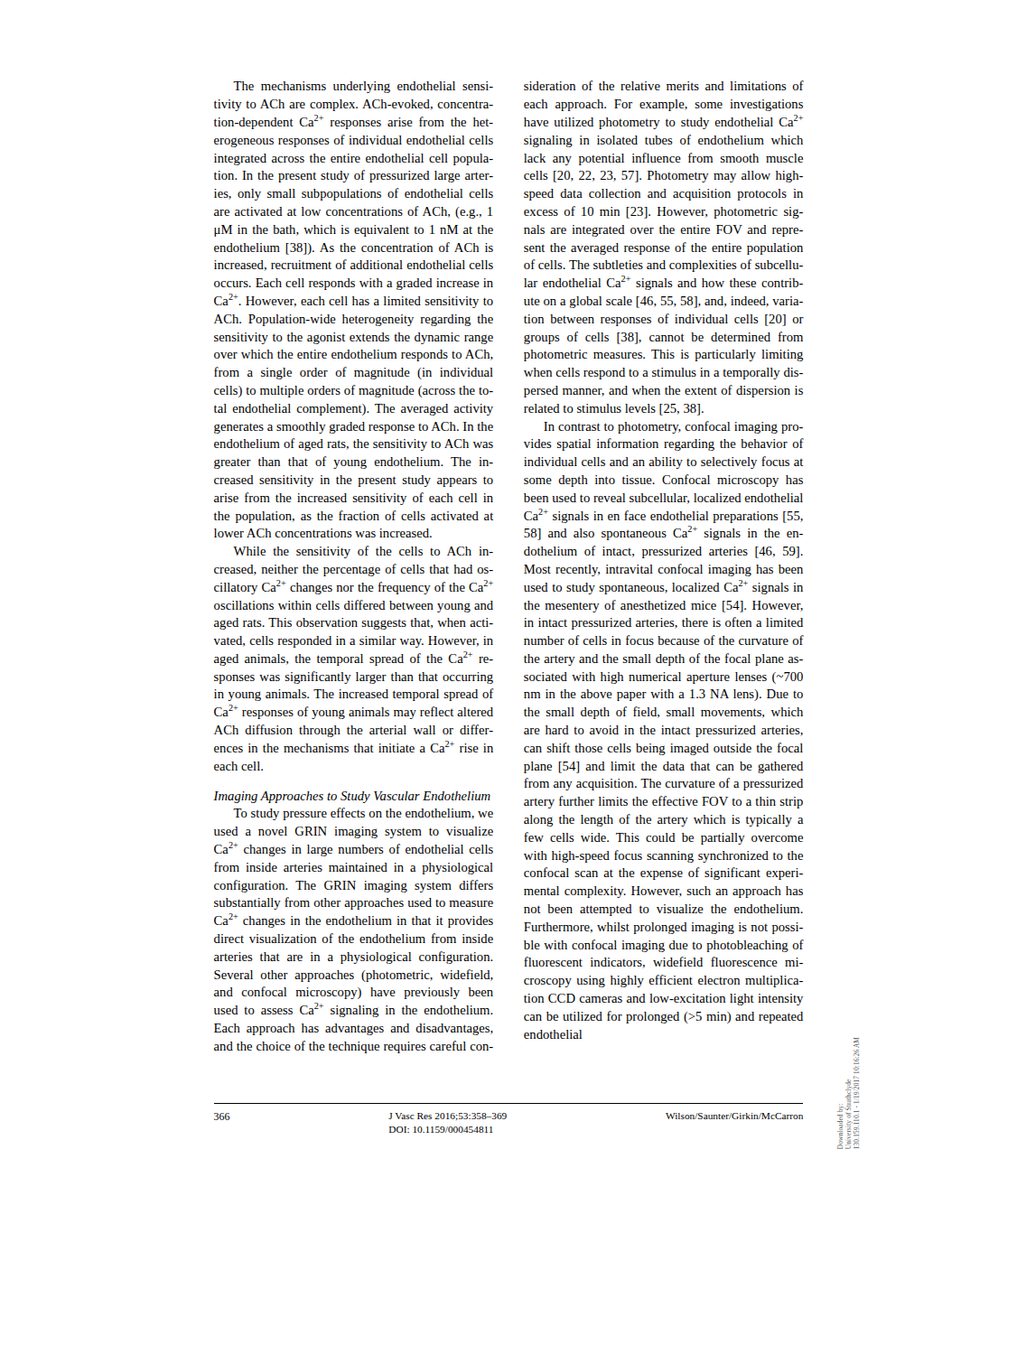The mechanisms underlying endothelial sensitivity to ACh are complex. ACh-evoked, concentration-dependent Ca2+ responses arise from the heterogeneous responses of individual endothelial cells integrated across the entire endothelial cell population. In the present study of pressurized large arteries, only small subpopulations of endothelial cells are activated at low concentrations of ACh, (e.g., 1 μM in the bath, which is equivalent to 1 nM at the endothelium [38]). As the concentration of ACh is increased, recruitment of additional endothelial cells occurs. Each cell responds with a graded increase in Ca2+. However, each cell has a limited sensitivity to ACh. Population-wide heterogeneity regarding the sensitivity to the agonist extends the dynamic range over which the entire endothelium responds to ACh, from a single order of magnitude (in individual cells) to multiple orders of magnitude (across the total endothelial complement). The averaged activity generates a smoothly graded response to ACh. In the endothelium of aged rats, the sensitivity to ACh was greater than that of young endothelium. The increased sensitivity in the present study appears to arise from the increased sensitivity of each cell in the population, as the fraction of cells activated at lower ACh concentrations was increased.
While the sensitivity of the cells to ACh increased, neither the percentage of cells that had oscillatory Ca2+ changes nor the frequency of the Ca2+ oscillations within cells differed between young and aged rats. This observation suggests that, when activated, cells responded in a similar way. However, in aged animals, the temporal spread of the Ca2+ responses was significantly larger than that occurring in young animals. The increased temporal spread of Ca2+ responses of young animals may reflect altered ACh diffusion through the arterial wall or differences in the mechanisms that initiate a Ca2+ rise in each cell.
Imaging Approaches to Study Vascular Endothelium
To study pressure effects on the endothelium, we used a novel GRIN imaging system to visualize Ca2+ changes in large numbers of endothelial cells from inside arteries maintained in a physiological configuration. The GRIN imaging system differs substantially from other approaches used to measure Ca2+ changes in the endothelium in that it provides direct visualization of the endothelium from inside arteries that are in a physiological configuration. Several other approaches (photometric, widefield, and confocal microscopy) have previously been used to assess Ca2+ signaling in the endothelium. Each approach has advantages and disadvantages, and the choice of the technique requires careful consideration of the relative merits and limitations of each approach. For example, some investigations have utilized photometry to study endothelial Ca2+ signaling in isolated tubes of endothelium which lack any potential influence from smooth muscle cells [20, 22, 23, 57]. Photometry may allow high-speed data collection and acquisition protocols in excess of 10 min [23]. However, photometric signals are integrated over the entire FOV and represent the averaged response of the entire population of cells. The subtleties and complexities of subcellular endothelial Ca2+ signals and how these contribute on a global scale [46, 55, 58], and, indeed, variation between responses of individual cells [20] or groups of cells [38], cannot be determined from photometric measures. This is particularly limiting when cells respond to a stimulus in a temporally dispersed manner, and when the extent of dispersion is related to stimulus levels [25, 38].
In contrast to photometry, confocal imaging provides spatial information regarding the behavior of individual cells and an ability to selectively focus at some depth into tissue. Confocal microscopy has been used to reveal subcellular, localized endothelial Ca2+ signals in en face endothelial preparations [55, 58] and also spontaneous Ca2+ signals in the endothelium of intact, pressurized arteries [46, 59]. Most recently, intravital confocal imaging has been used to study spontaneous, localized Ca2+ signals in the mesentery of anesthetized mice [54]. However, in intact pressurized arteries, there is often a limited number of cells in focus because of the curvature of the artery and the small depth of the focal plane associated with high numerical aperture lenses (~700 nm in the above paper with a 1.3 NA lens). Due to the small depth of field, small movements, which are hard to avoid in the intact pressurized arteries, can shift those cells being imaged outside the focal plane [54] and limit the data that can be gathered from any acquisition. The curvature of a pressurized artery further limits the effective FOV to a thin strip along the length of the artery which is typically a few cells wide. This could be partially overcome with high-speed focus scanning synchronized to the confocal scan at the expense of significant experimental complexity. However, such an approach has not been attempted to visualize the endothelium. Furthermore, whilst prolonged imaging is not possible with confocal imaging due to photobleaching of fluorescent indicators, widefield fluorescence microscopy using highly efficient electron multiplication CCD cameras and low-excitation light intensity can be utilized for prolonged (>5 min) and repeated endothelial
366
J Vasc Res 2016;53:358–369
DOI: 10.1159/000454811
Wilson/Saunter/Girkin/McCarron
Downloaded by:
University of Strathclyde
130.159.110.1 - 1/19/2017 10:16:26 AM